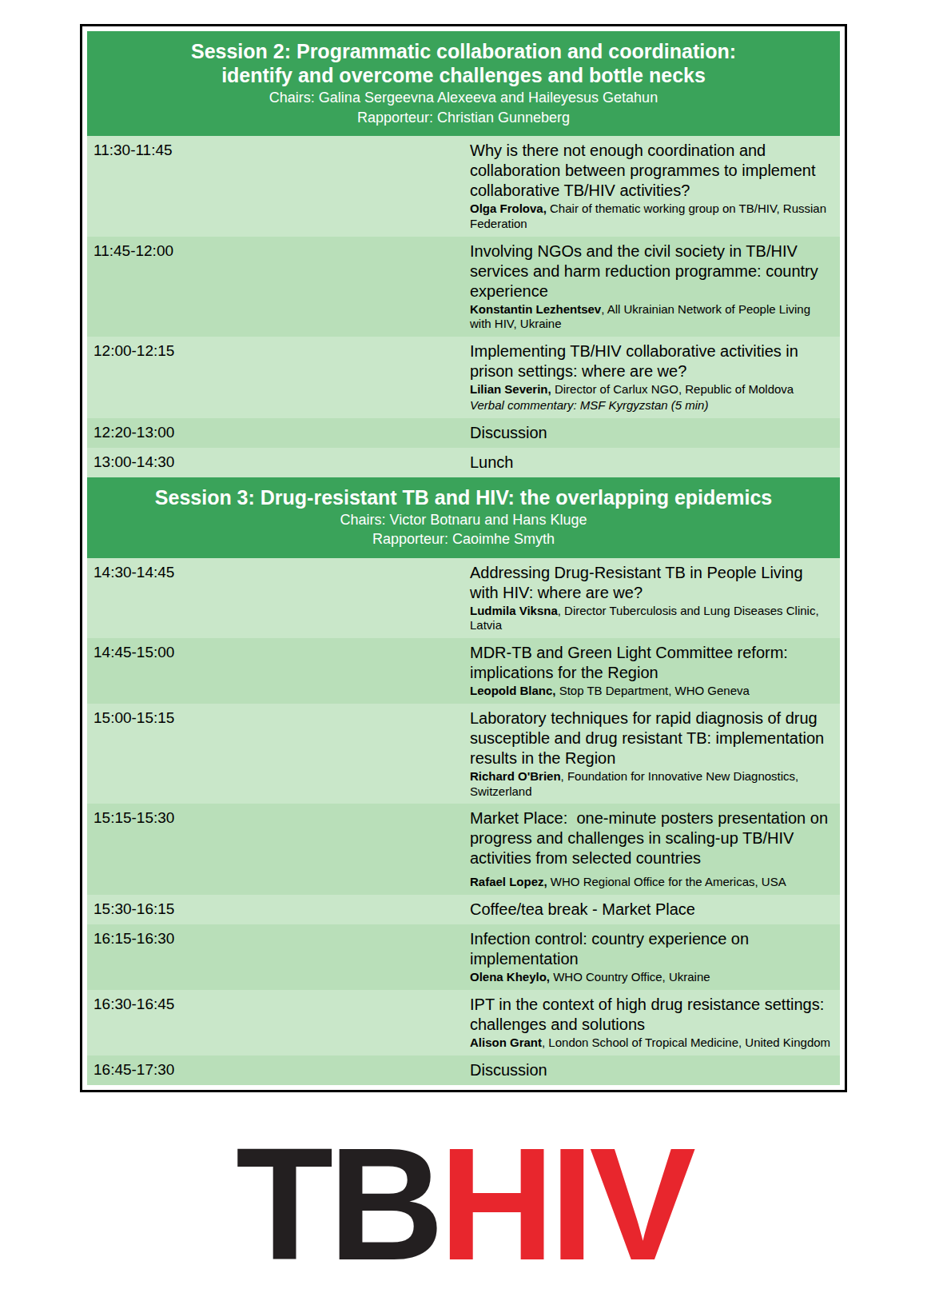| Session 2: Programmatic collaboration and coordination: identify and overcome challenges and bottle necks Chairs: Galina Sergeevna Alexeeva and Haileyesus Getahun Rapporteur: Christian Gunneberg |
| 11:30-11:45 | Why is there not enough coordination and collaboration between programmes to implement collaborative TB/HIV activities? Olga Frolova, Chair of thematic working group on TB/HIV, Russian Federation |
| 11:45-12:00 | Involving NGOs and the civil society in TB/HIV services and harm reduction programme: country experience Konstantin Lezhentsev , All Ukrainian Network of People Living with HIV, Ukraine |
| 12:00-12:15 | Implementing TB/HIV collaborative activities in prison settings: where are we? Lilian Severin, Director of Carlux NGO, Republic of Moldova Verbal commentary: MSF Kyrgyzstan (5 min) |
| 12:20-13:00 | Discussion |
| 13:00-14:30 | Lunch |
| Session 3: Drug-resistant TB and HIV: the overlapping epidemics Chairs: Victor Botnaru and Hans Kluge Rapporteur: Caoimhe Smyth |
| 14:30-14:45 | Addressing Drug-Resistant TB in People Living with HIV: where are we? Ludmila Viksna , Director Tuberculosis and Lung Diseases Clinic, Latvia |
| 14:45-15:00 | MDR-TB and Green Light Committee reform: implications for the Region Leopold Blanc, Stop TB Department, WHO Geneva |
| 15:00-15:15 | Laboratory techniques for rapid diagnosis of drug susceptible and drug resistant TB: implementation results in the Region Richard O'Brien , Foundation for Innovative New Diagnostics, Switzerland |
| 15:15-15:30 | Market Place: one-minute posters presentation on progress and challenges in scaling-up TB/HIV activities from selected countries Rafael Lopez, WHO Regional Office for the Americas, USA |
| 15:30-16:15 | Coffee/tea break - Market Place |
| 16:15-16:30 | Infection control: country experience on implementation Olena Kheylo, WHO Country Office, Ukraine |
| 16:30-16:45 | IPT in the context of high drug resistance settings: challenges and solutions Alison Grant , London School of Tropical Medicine, United Kingdom |
| 16:45-17:30 | Discussion |
TB HIV